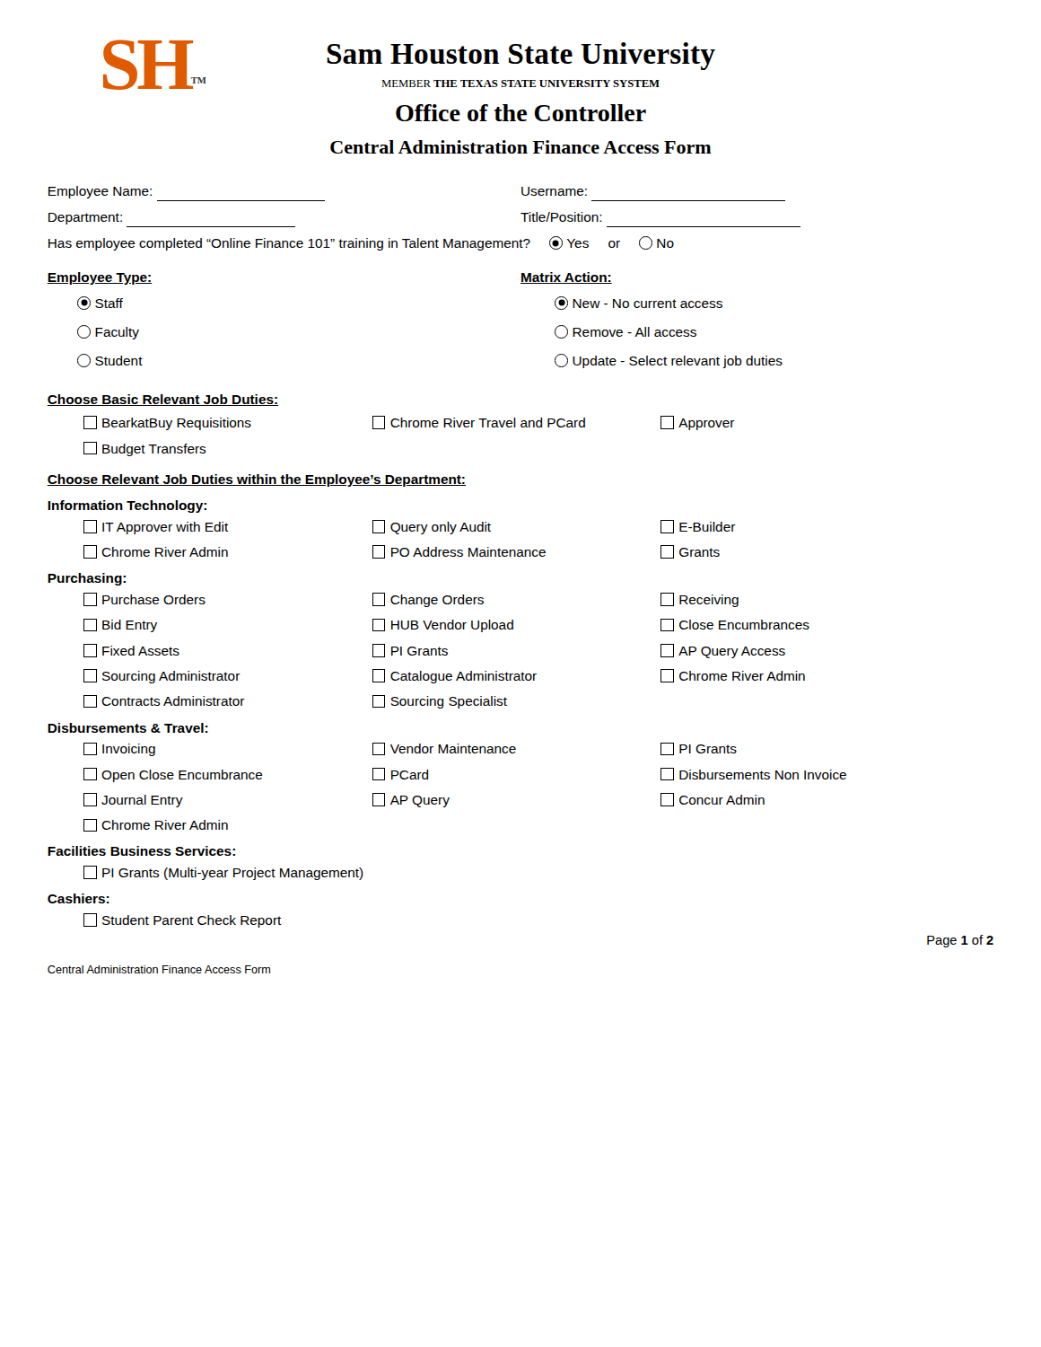SH TM
Sam Houston State University
MEMBER THE TEXAS STATE UNIVERSITY SYSTEM
Office of the Controller
Central Administration Finance Access Form
Employee Name:
Username:
Department:
Title/Position:
Has employee completed “Online Finance 101” training in Talent Management? Yes or No
Employee Type:
Matrix Action:
Staff
New - No current access
Faculty
Remove - All access
Student
Update - Select relevant job duties
Choose Basic Relevant Job Duties:
BearkatBuy Requisitions
Chrome River Travel and PCard
Approver
Budget Transfers
Choose Relevant Job Duties within the Employee’s Department:
Information Technology:
IT Approver with Edit
Query only Audit
E-Builder
Chrome River Admin
PO Address Maintenance
Grants
Purchasing:
Purchase Orders
Change Orders
Receiving
Bid Entry
HUB Vendor Upload
Close Encumbrances
Fixed Assets
PI Grants
AP Query Access
Sourcing Administrator
Catalogue Administrator
Chrome River Admin
Contracts Administrator
Sourcing Specialist
Disbursements & Travel:
Invoicing
Vendor Maintenance
PI Grants
Open Close Encumbrance
PCard
Disbursements Non Invoice
Journal Entry
AP Query
Concur Admin
Chrome River Admin
Facilities Business Services:
PI Grants (Multi-year Project Management)
Cashiers:
Student Parent Check Report
Page 1 of 2
Central Administration Finance Access Form